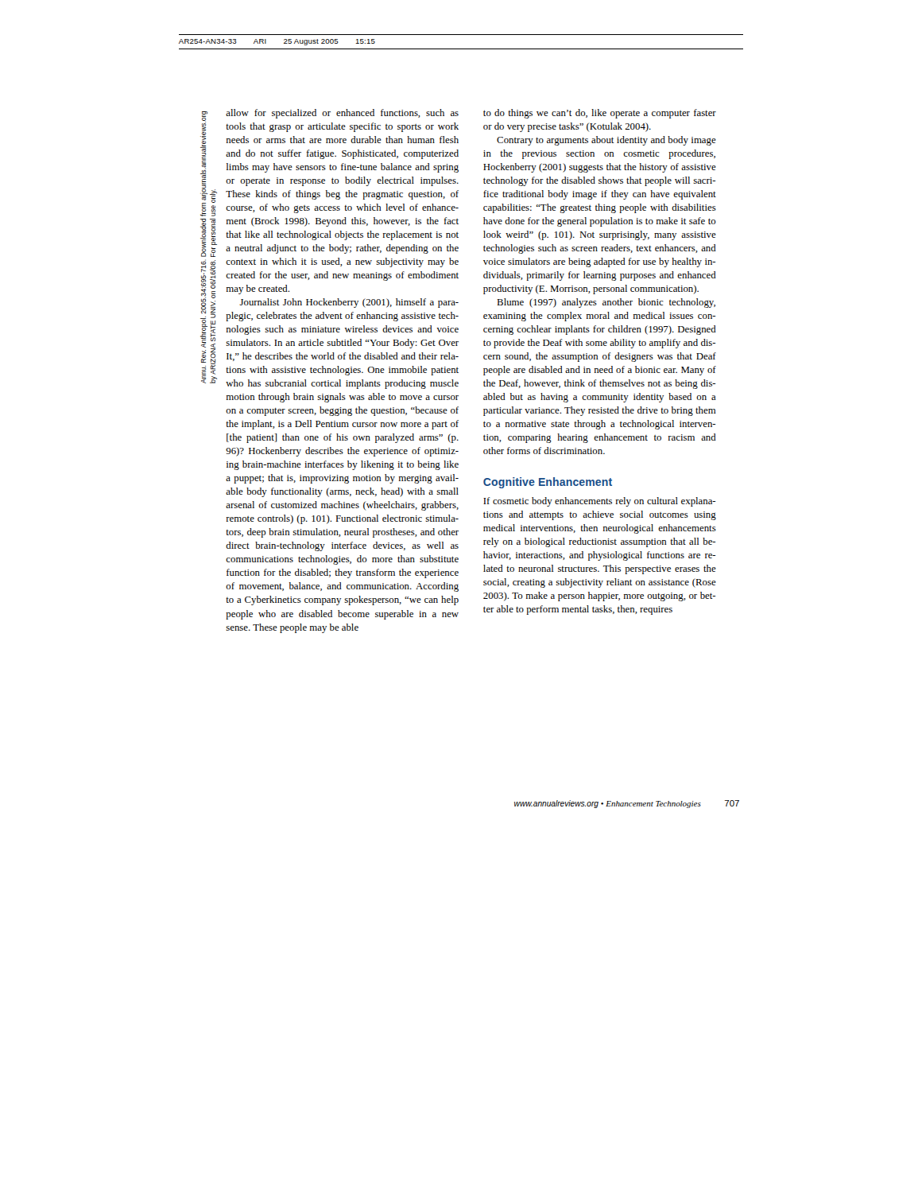AR254-AN34-33 ARI 25 August 2005 15:15
Annu. Rev. Anthropol. 2005.34:695-716. Downloaded from arjournals.annualreviews.org
by ARIZONA STATE UNIV. on 06/16/08. For personal use only.
allow for specialized or enhanced functions, such as tools that grasp or articulate specific to sports or work needs or arms that are more durable than human flesh and do not suffer fatigue. Sophisticated, computerized limbs may have sensors to fine-tune balance and spring or operate in response to bodily electrical impulses. These kinds of things beg the pragmatic question, of course, of who gets access to which level of enhancement (Brock 1998). Beyond this, however, is the fact that like all technological objects the replacement is not a neutral adjunct to the body; rather, depending on the context in which it is used, a new subjectivity may be created for the user, and new meanings of embodiment may be created.
Journalist John Hockenberry (2001), himself a paraplegic, celebrates the advent of enhancing assistive technologies such as miniature wireless devices and voice simulators. In an article subtitled “Your Body: Get Over It,” he describes the world of the disabled and their relations with assistive technologies. One immobile patient who has subcranial cortical implants producing muscle motion through brain signals was able to move a cursor on a computer screen, begging the question, “because of the implant, is a Dell Pentium cursor now more a part of [the patient] than one of his own paralyzed arms” (p. 96)? Hockenberry describes the experience of optimizing brain-machine interfaces by likening it to being like a puppet; that is, improvizing motion by merging available body functionality (arms, neck, head) with a small arsenal of customized machines (wheelchairs, grabbers, remote controls) (p. 101). Functional electronic stimulators, deep brain stimulation, neural prostheses, and other direct brain-technology interface devices, as well as communications technologies, do more than substitute function for the disabled; they transform the experience of movement, balance, and communication. According to a Cyberkinetics company spokesperson, “we can help people who are disabled become superable in a new sense. These people may be able
to do things we can’t do, like operate a computer faster or do very precise tasks” (Kotulak 2004).
Contrary to arguments about identity and body image in the previous section on cosmetic procedures, Hockenberry (2001) suggests that the history of assistive technology for the disabled shows that people will sacrifice traditional body image if they can have equivalent capabilities: “The greatest thing people with disabilities have done for the general population is to make it safe to look weird” (p. 101). Not surprisingly, many assistive technologies such as screen readers, text enhancers, and voice simulators are being adapted for use by healthy individuals, primarily for learning purposes and enhanced productivity (E. Morrison, personal communication).
Blume (1997) analyzes another bionic technology, examining the complex moral and medical issues concerning cochlear implants for children (1997). Designed to provide the Deaf with some ability to amplify and discern sound, the assumption of designers was that Deaf people are disabled and in need of a bionic ear. Many of the Deaf, however, think of themselves not as being disabled but as having a community identity based on a particular variance. They resisted the drive to bring them to a normative state through a technological intervention, comparing hearing enhancement to racism and other forms of discrimination.
Cognitive Enhancement
If cosmetic body enhancements rely on cultural explanations and attempts to achieve social outcomes using medical interventions, then neurological enhancements rely on a biological reductionist assumption that all behavior, interactions, and physiological functions are related to neuronal structures. This perspective erases the social, creating a subjectivity reliant on assistance (Rose 2003). To make a person happier, more outgoing, or better able to perform mental tasks, then, requires
www.annualreviews.org • Enhancement Technologies 707